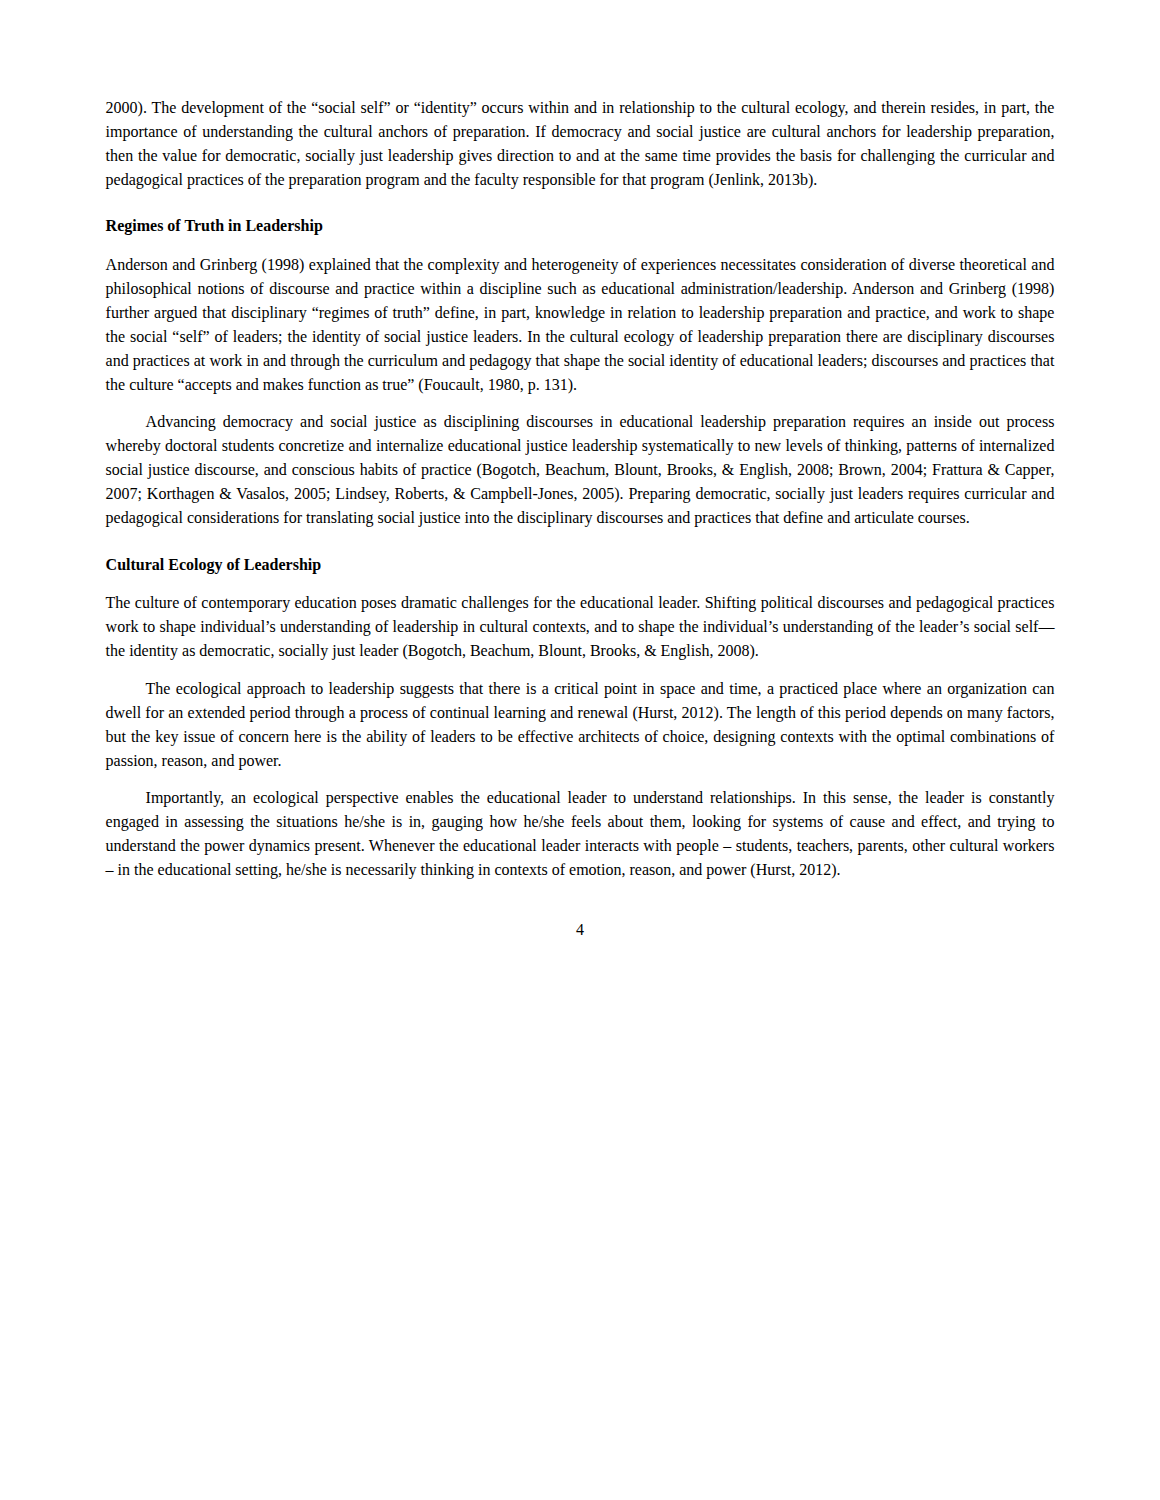2000). The development of the “social self” or “identity” occurs within and in relationship to the cultural ecology, and therein resides, in part, the importance of understanding the cultural anchors of preparation. If democracy and social justice are cultural anchors for leadership preparation, then the value for democratic, socially just leadership gives direction to and at the same time provides the basis for challenging the curricular and pedagogical practices of the preparation program and the faculty responsible for that program (Jenlink, 2013b).
Regimes of Truth in Leadership
Anderson and Grinberg (1998) explained that the complexity and heterogeneity of experiences necessitates consideration of diverse theoretical and philosophical notions of discourse and practice within a discipline such as educational administration/leadership. Anderson and Grinberg (1998) further argued that disciplinary “regimes of truth” define, in part, knowledge in relation to leadership preparation and practice, and work to shape the social “self” of leaders; the identity of social justice leaders. In the cultural ecology of leadership preparation there are disciplinary discourses and practices at work in and through the curriculum and pedagogy that shape the social identity of educational leaders; discourses and practices that the culture “accepts and makes function as true” (Foucault, 1980, p. 131).
Advancing democracy and social justice as disciplining discourses in educational leadership preparation requires an inside out process whereby doctoral students concretize and internalize educational justice leadership systematically to new levels of thinking, patterns of internalized social justice discourse, and conscious habits of practice (Bogotch, Beachum, Blount, Brooks, & English, 2008; Brown, 2004; Frattura & Capper, 2007; Korthagen & Vasalos, 2005; Lindsey, Roberts, & Campbell-Jones, 2005). Preparing democratic, socially just leaders requires curricular and pedagogical considerations for translating social justice into the disciplinary discourses and practices that define and articulate courses.
Cultural Ecology of Leadership
The culture of contemporary education poses dramatic challenges for the educational leader. Shifting political discourses and pedagogical practices work to shape individual’s understanding of leadership in cultural contexts, and to shape the individual’s understanding of the leader’s social self—the identity as democratic, socially just leader (Bogotch, Beachum, Blount, Brooks, & English, 2008).
The ecological approach to leadership suggests that there is a critical point in space and time, a practiced place where an organization can dwell for an extended period through a process of continual learning and renewal (Hurst, 2012). The length of this period depends on many factors, but the key issue of concern here is the ability of leaders to be effective architects of choice, designing contexts with the optimal combinations of passion, reason, and power.
Importantly, an ecological perspective enables the educational leader to understand relationships. In this sense, the leader is constantly engaged in assessing the situations he/she is in, gauging how he/she feels about them, looking for systems of cause and effect, and trying to understand the power dynamics present. Whenever the educational leader interacts with people – students, teachers, parents, other cultural workers – in the educational setting, he/she is necessarily thinking in contexts of emotion, reason, and power (Hurst, 2012).
4